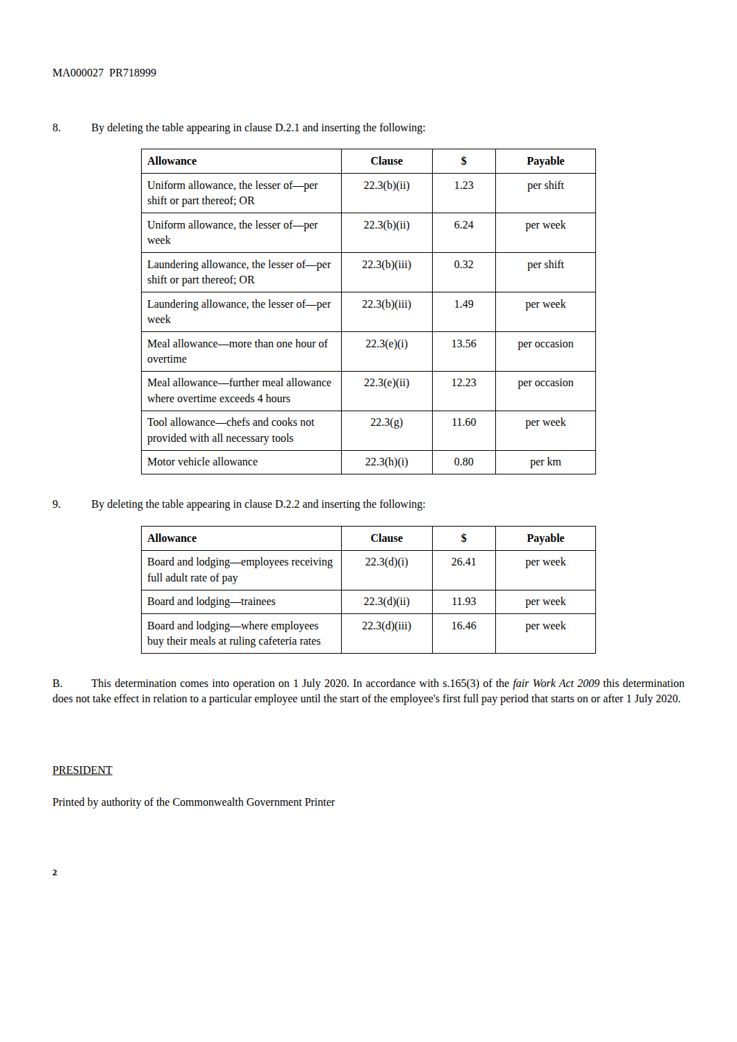MA000027 PR718999
8.
By deleting the table appearing in clause D.2.1 and inserting the following:
| Allowance | Clause | $ | Payable |
| --- | --- | --- | --- |
| Uniform allowance, the lesser of—per shift or part thereof; OR | 22.3(b)(ii) | 1.23 | per shift |
| Uniform allowance, the lesser of—per week | 22.3(b)(ii) | 6.24 | per week |
| Laundering allowance, the lesser of—per shift or part thereof; OR | 22.3(b)(iii) | 0.32 | per shift |
| Laundering allowance, the lesser of—per week | 22.3(b)(iii) | 1.49 | per week |
| Meal allowance—more than one hour of overtime | 22.3(e)(i) | 13.56 | per occasion |
| Meal allowance—further meal allowance where overtime exceeds 4 hours | 22.3(e)(ii) | 12.23 | per occasion |
| Tool allowance—chefs and cooks not provided with all necessary tools | 22.3(g) | 11.60 | per week |
| Motor vehicle allowance | 22.3(h)(i) | 0.80 | per km |
9.
By deleting the table appearing in clause D.2.2 and inserting the following:
| Allowance | Clause | $ | Payable |
| --- | --- | --- | --- |
| Board and lodging—employees receiving full adult rate of pay | 22.3(d)(i) | 26.41 | per week |
| Board and lodging—trainees | 22.3(d)(ii) | 11.93 | per week |
| Board and lodging—where employees buy their meals at ruling cafeteria rates | 22.3(d)(iii) | 16.46 | per week |
B. This determination comes into operation on 1 July 2020. In accordance with s.165(3) of the fair Work Act 2009 this determination does not take effect in relation to a particular employee until the start of the employee's first full pay period that starts on or after 1 July 2020.
PRESIDENT
Printed by authority of the Commonwealth Government Printer
2